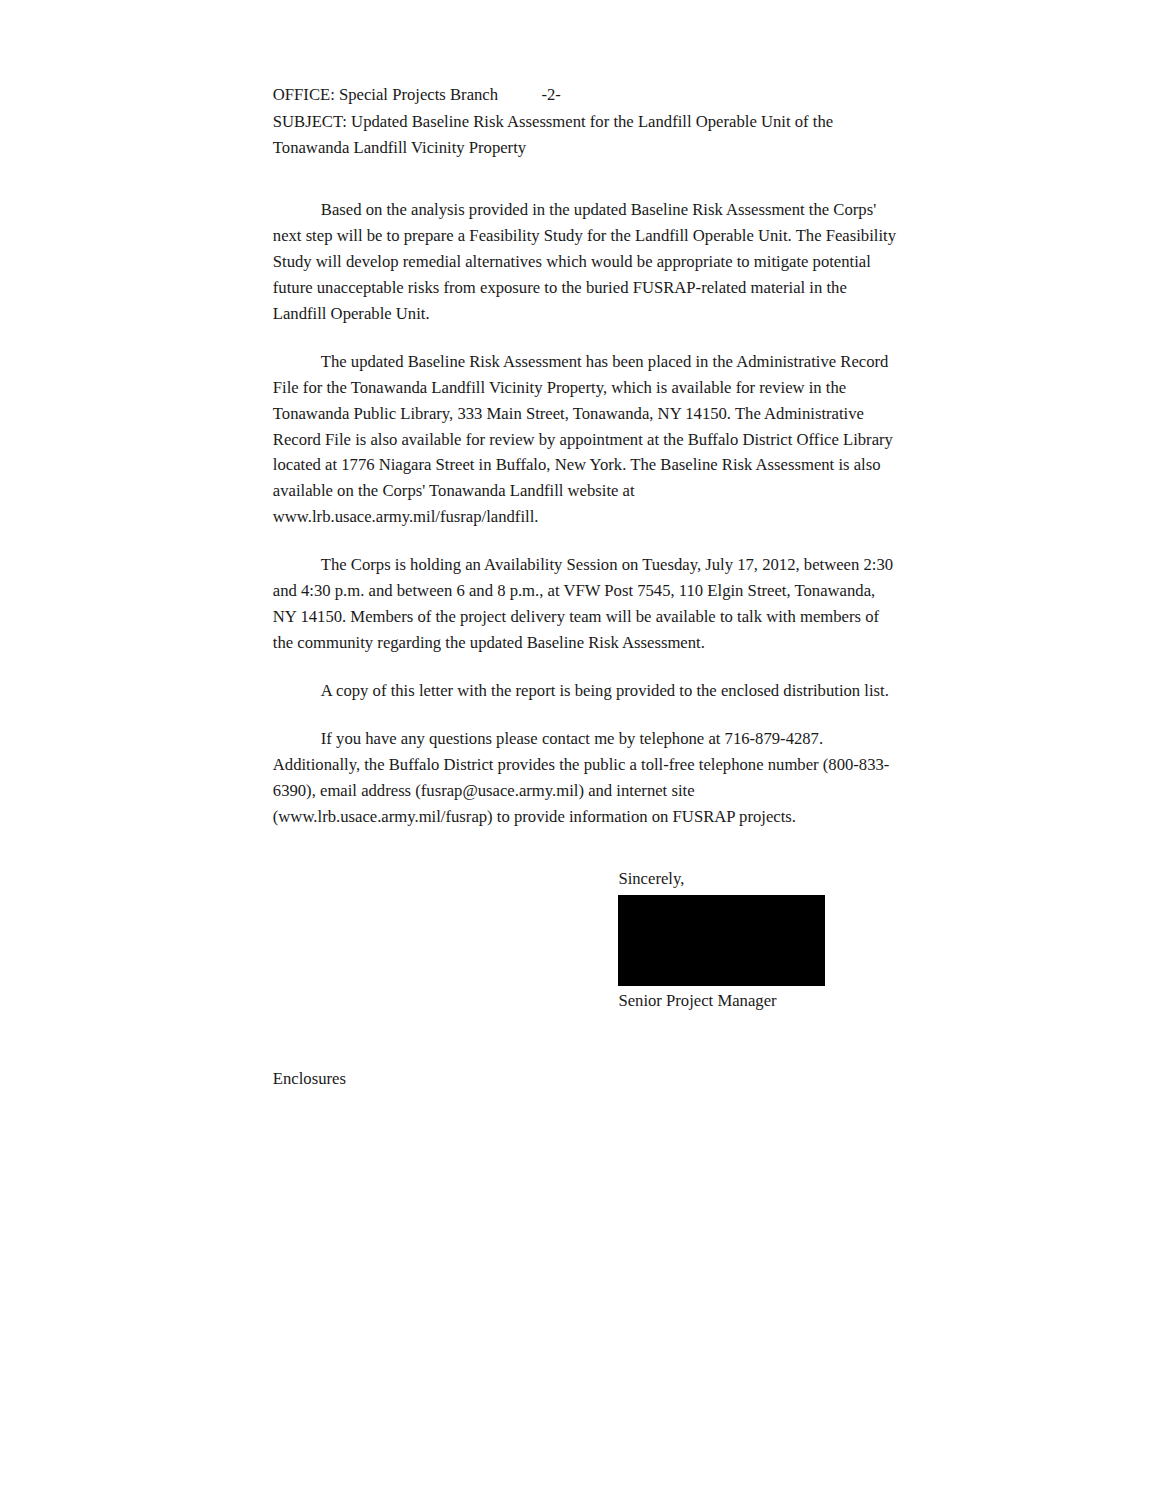OFFICE: Special Projects Branch -2-
SUBJECT: Updated Baseline Risk Assessment for the Landfill Operable Unit of the Tonawanda Landfill Vicinity Property
Based on the analysis provided in the updated Baseline Risk Assessment the Corps' next step will be to prepare a Feasibility Study for the Landfill Operable Unit. The Feasibility Study will develop remedial alternatives which would be appropriate to mitigate potential future unacceptable risks from exposure to the buried FUSRAP-related material in the Landfill Operable Unit.
The updated Baseline Risk Assessment has been placed in the Administrative Record File for the Tonawanda Landfill Vicinity Property, which is available for review in the Tonawanda Public Library, 333 Main Street, Tonawanda, NY 14150. The Administrative Record File is also available for review by appointment at the Buffalo District Office Library located at 1776 Niagara Street in Buffalo, New York. The Baseline Risk Assessment is also available on the Corps' Tonawanda Landfill website at www.lrb.usace.army.mil/fusrap/landfill.
The Corps is holding an Availability Session on Tuesday, July 17, 2012, between 2:30 and 4:30 p.m. and between 6 and 8 p.m., at VFW Post 7545, 110 Elgin Street, Tonawanda, NY 14150. Members of the project delivery team will be available to talk with members of the community regarding the updated Baseline Risk Assessment.
A copy of this letter with the report is being provided to the enclosed distribution list.
If you have any questions please contact me by telephone at 716-879-4287. Additionally, the Buffalo District provides the public a toll-free telephone number (800-833-6390), email address (fusrap@usace.army.mil) and internet site (www.lrb.usace.army.mil/fusrap) to provide information on FUSRAP projects.
Sincerely,
Senior Project Manager
Enclosures